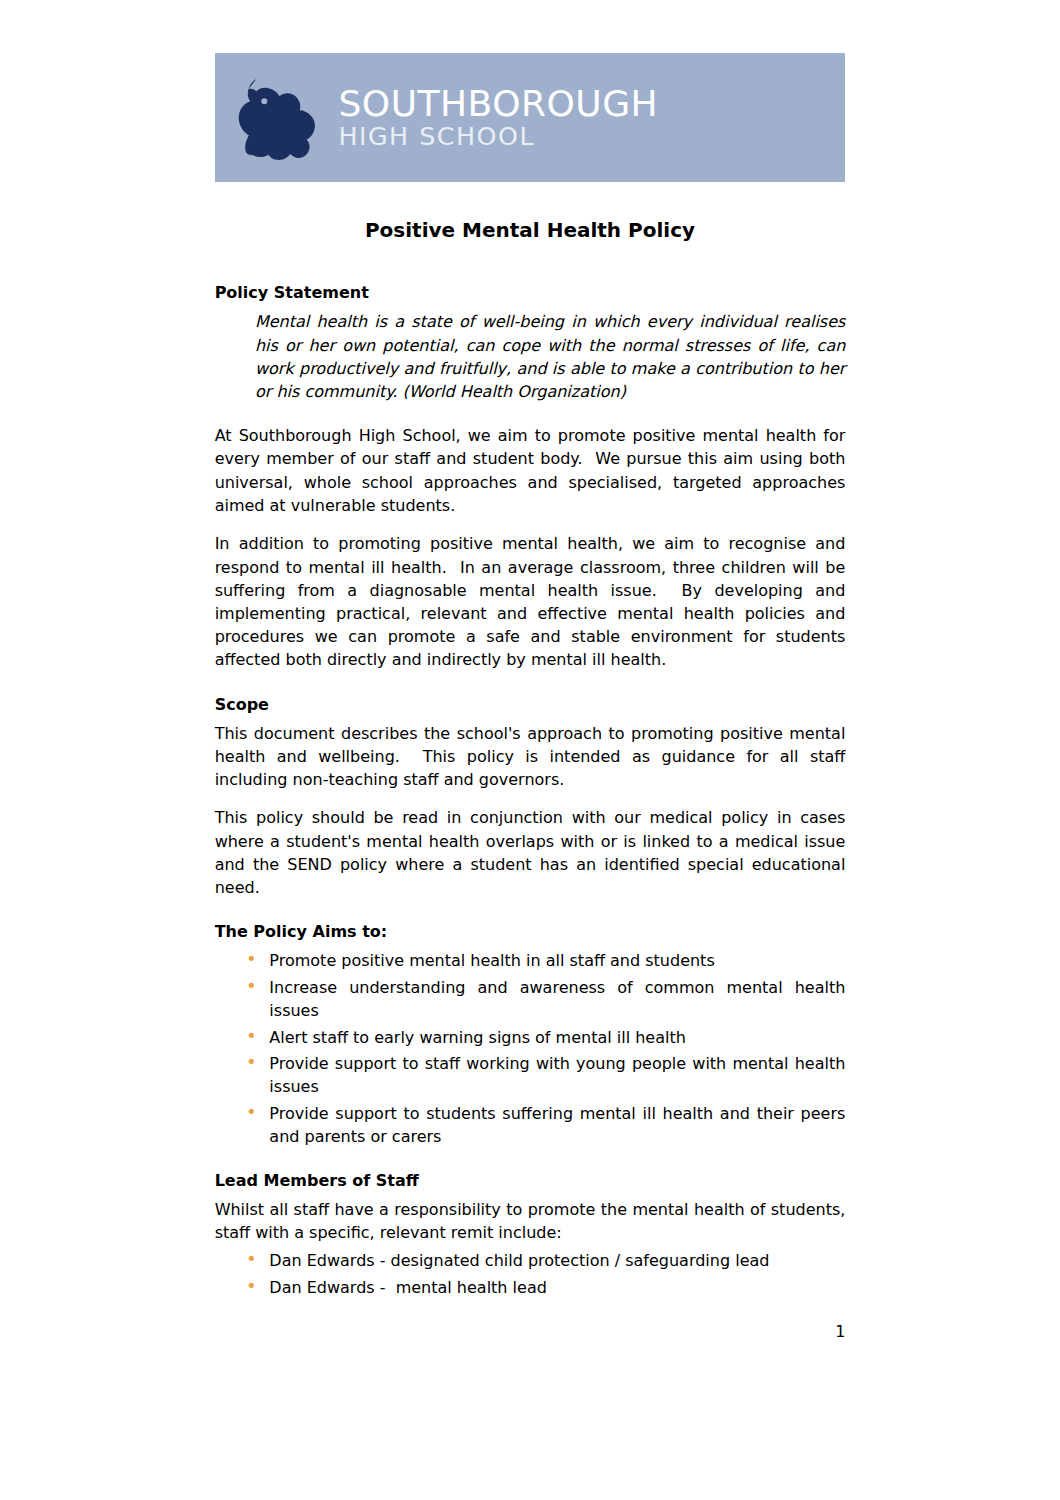SOUTHBOROUGH HIGH SCHOOL
Positive Mental Health Policy
Policy Statement
Mental health is a state of well-being in which every individual realises his or her own potential, can cope with the normal stresses of life, can work productively and fruitfully, and is able to make a contribution to her or his community. (World Health Organization)
At Southborough High School, we aim to promote positive mental health for every member of our staff and student body. We pursue this aim using both universal, whole school approaches and specialised, targeted approaches aimed at vulnerable students.
In addition to promoting positive mental health, we aim to recognise and respond to mental ill health. In an average classroom, three children will be suffering from a diagnosable mental health issue. By developing and implementing practical, relevant and effective mental health policies and procedures we can promote a safe and stable environment for students affected both directly and indirectly by mental ill health.
Scope
This document describes the school's approach to promoting positive mental health and wellbeing. This policy is intended as guidance for all staff including non-teaching staff and governors.
This policy should be read in conjunction with our medical policy in cases where a student's mental health overlaps with or is linked to a medical issue and the SEND policy where a student has an identified special educational need.
The Policy Aims to:
Promote positive mental health in all staff and students
Increase understanding and awareness of common mental health issues
Alert staff to early warning signs of mental ill health
Provide support to staff working with young people with mental health issues
Provide support to students suffering mental ill health and their peers and parents or carers
Lead Members of Staff
Whilst all staff have a responsibility to promote the mental health of students, staff with a specific, relevant remit include:
Dan Edwards - designated child protection / safeguarding lead
Dan Edwards - mental health lead
1